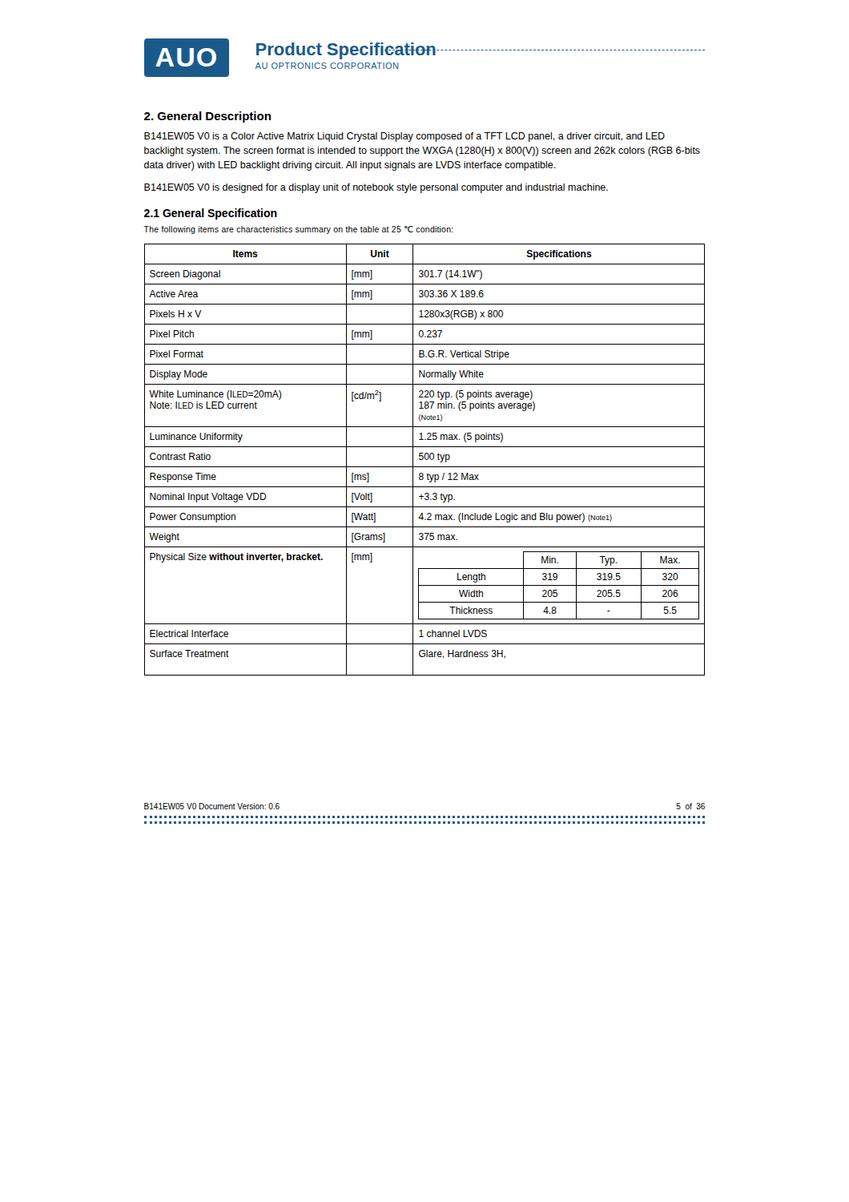AUO
Product Specification
AU OPTRONICS CORPORATION
2. General Description
B141EW05 V0 is a Color Active Matrix Liquid Crystal Display composed of a TFT LCD panel, a driver circuit, and LED backlight system. The screen format is intended to support the WXGA (1280(H) x 800(V)) screen and 262k colors (RGB 6-bits data driver) with LED backlight driving circuit. All input signals are LVDS interface compatible.
B141EW05 V0 is designed for a display unit of notebook style personal computer and industrial machine.
2.1 General Specification
The following items are characteristics summary on the table at 25 ℃ condition:
| Items | Unit | Specifications |
| --- | --- | --- |
| Screen Diagonal | [mm] | 301.7 (14.1W”) |
| Active Area | [mm] | 303.36 X 189.6 |
| Pixels H x V | | 1280x3(RGB) x 800 |
| Pixel Pitch | [mm] | 0.237 |
| Pixel Format | | B.G.R. Vertical Stripe |
| Display Mode | | Normally White |
| White Luminance (I LED =20mA) Note: I LED is LED current | [cd/m 2 ] | 220 typ. (5 points average) 187 min. (5 points average) (Note1) |
| Luminance Uniformity | | 1.25 max. (5 points) |
| Contrast Ratio | | 500 typ |
| Response Time | [ms] | 8 typ / 12 Max |
| Nominal Input Voltage VDD | [Volt] | +3.3 typ. |
| Power Consumption | [Watt] | 4.2 max. (Include Logic and Blu power) (Note1) |
| Weight | [Grams] | 375 max. |
| Physical Size without inverter, bracket. | [mm] | / / Min. / Typ. / Max. / / Length / 319 / 319.5 / 320 / / Width / 205 / 205.5 / 206 / / Thickness / 4.8 / - / 5.5 / |
| Electrical Interface | | 1 channel LVDS |
| Surface Treatment | | Glare, Hardness 3H, |
B141EW05 V0 Document Version: 0.6
5 of 36